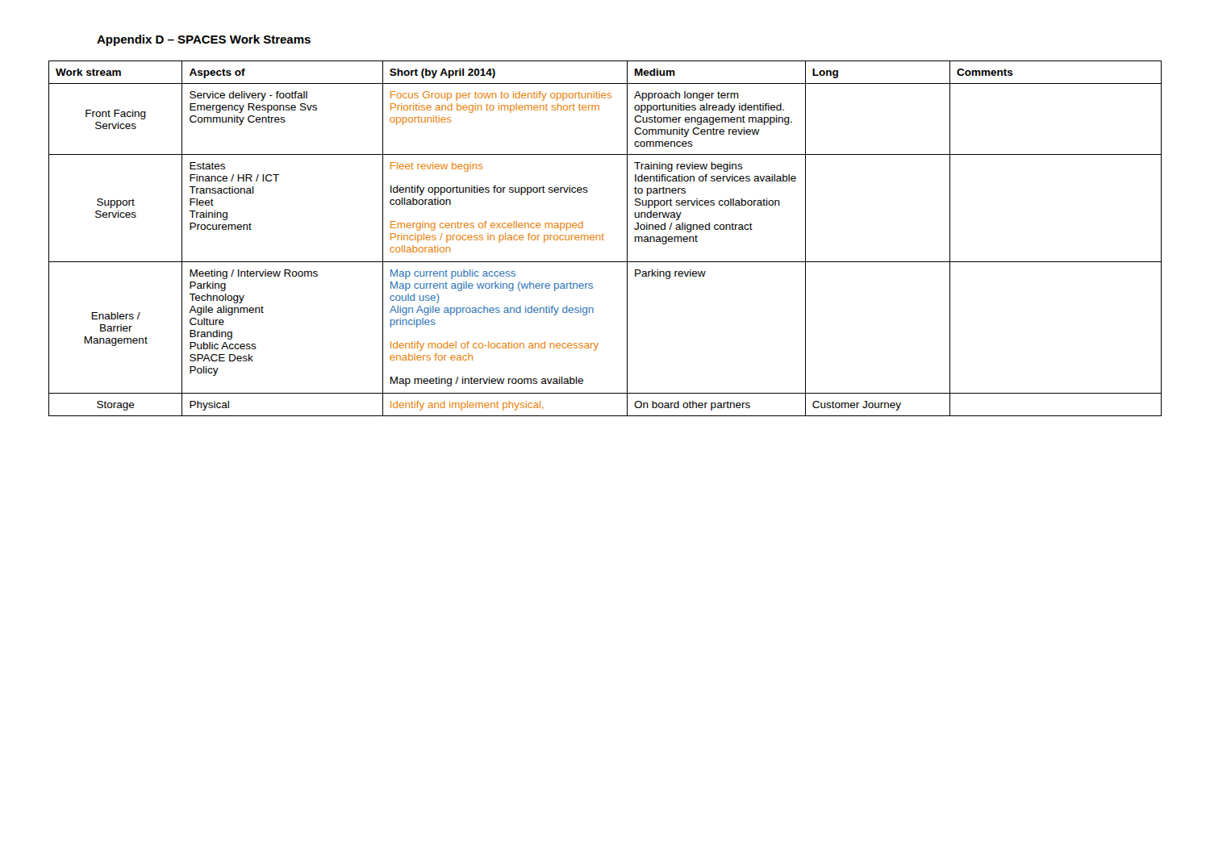Appendix D – SPACES Work Streams
| Work stream | Aspects of | Short (by April 2014) | Medium | Long | Comments |
| --- | --- | --- | --- | --- | --- |
| Front Facing Services | Service delivery - footfall Emergency Response Svs Community Centres | Focus Group per town to identify opportunities Prioritise and begin to implement short term opportunities | Approach longer term opportunities already identified. Customer engagement mapping. Community Centre review commences | | |
| Support Services | Estates Finance / HR / ICT Transactional Fleet Training Procurement | Fleet review begins Identify opportunities for support services collaboration Emerging centres of excellence mapped Principles / process in place for procurement collaboration | Training review begins Identification of services available to partners Support services collaboration underway Joined / aligned contract management | | |
| Enablers / Barrier Management | Meeting / Interview Rooms Parking Technology Agile alignment Culture Branding Public Access SPACE Desk Policy | Map current public access Map current agile working (where partners could use) Align Agile approaches and identify design principles Identify model of co-location and necessary enablers for each Map meeting / interview rooms available | Parking review | | |
| Storage | Physical | Identify and implement physical, | On board other partners | Customer Journey | |